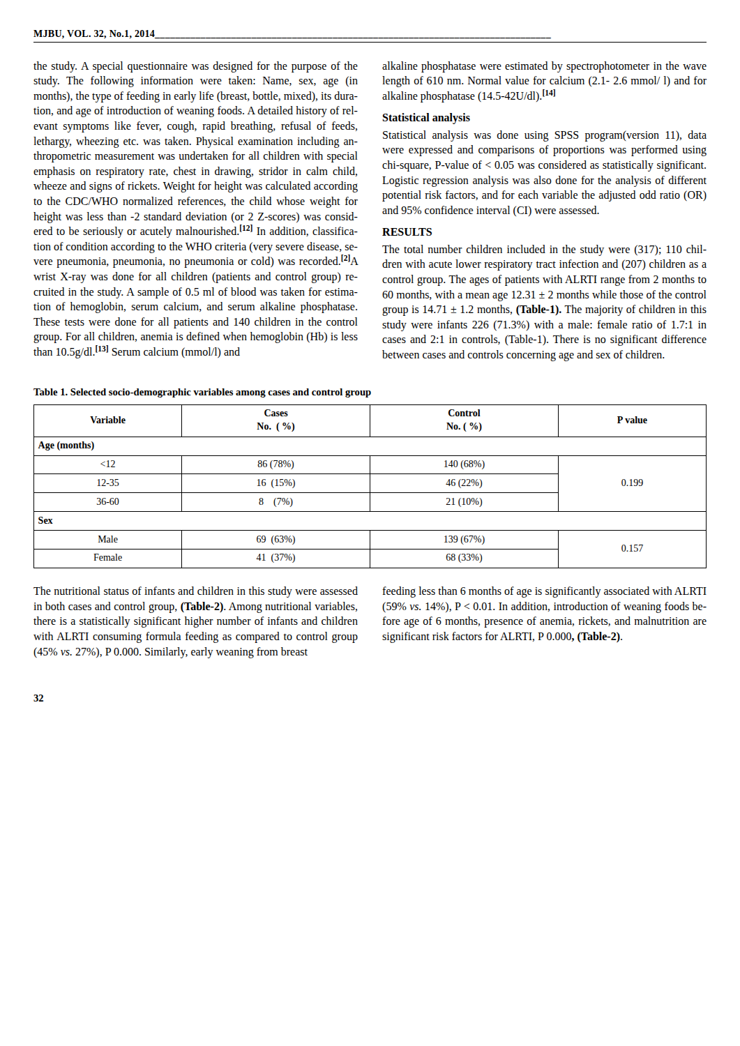MJBU, VOL. 32, No.1, 2014______________________________________________________________________________
the study. A special questionnaire was designed for the purpose of the study. The following information were taken: Name, sex, age (in months), the type of feeding in early life (breast, bottle, mixed), its duration, and age of introduction of weaning foods. A detailed history of relevant symptoms like fever, cough, rapid breathing, refusal of feeds, lethargy, wheezing etc. was taken. Physical examination including anthropometric measurement was undertaken for all children with special emphasis on respiratory rate, chest in drawing, stridor in calm child, wheeze and signs of rickets. Weight for height was calculated according to the CDC/WHO normalized references, the child whose weight for height was less than -2 standard deviation (or 2 Z-scores) was considered to be seriously or acutely malnourished.[12] In addition, classification of condition according to the WHO criteria (very severe disease, severe pneumonia, pneumonia, no pneumonia or cold) was recorded.[2]A wrist X-ray was done for all children (patients and control group) recruited in the study. A sample of 0.5 ml of blood was taken for estimation of hemoglobin, serum calcium, and serum alkaline phosphatase. These tests were done for all patients and 140 children in the control group. For all children, anemia is defined when hemoglobin (Hb) is less than 10.5g/dl.[13] Serum calcium (mmol/l) and
alkaline phosphatase were estimated by spectrophotometer in the wave length of 610 nm. Normal value for calcium (2.1- 2.6 mmol/ l) and for alkaline phosphatase (14.5-42U/dl).[14]
Statistical analysis
Statistical analysis was done using SPSS program(version 11), data were expressed and comparisons of proportions was performed using chi-square, P-value of < 0.05 was considered as statistically significant. Logistic regression analysis was also done for the analysis of different potential risk factors, and for each variable the adjusted odd ratio (OR) and 95% confidence interval (CI) were assessed.
RESULTS
The total number children included in the study were (317); 110 children with acute lower respiratory tract infection and (207) children as a control group. The ages of patients with ALRTI range from 2 months to 60 months, with a mean age 12.31 ± 2 months while those of the control group is 14.71 ± 1.2 months, (Table-1). The majority of children in this study were infants 226 (71.3%) with a male: female ratio of 1.7:1 in cases and 2:1 in controls, (Table-1). There is no significant difference between cases and controls concerning age and sex of children.
Table 1. Selected socio-demographic variables among cases and control group
| Variable | Cases No. ( %) | Control No. ( %) | P value |
| --- | --- | --- | --- |
| Age (months) |
| <12 | 86 (78%) | 140 (68%) | 0.199 |
| 12-35 | 16 (15%) | 46 (22%) |
| 36-60 | 8 (7%) | 21 (10%) |
| Sex |
| Male | 69 (63%) | 139 (67%) | 0.157 |
| Female | 41 (37%) | 68 (33%) |
The nutritional status of infants and children in this study were assessed in both cases and control group, (Table-2). Among nutritional variables, there is a statistically significant higher number of infants and children with ALRTI consuming formula feeding as compared to control group (45% vs. 27%), P 0.000. Similarly, early weaning from breast
feeding less than 6 months of age is significantly associated with ALRTI (59% vs. 14%), P < 0.01. In addition, introduction of weaning foods before age of 6 months, presence of anemia, rickets, and malnutrition are significant risk factors for ALRTI, P 0.000, (Table-2).
32